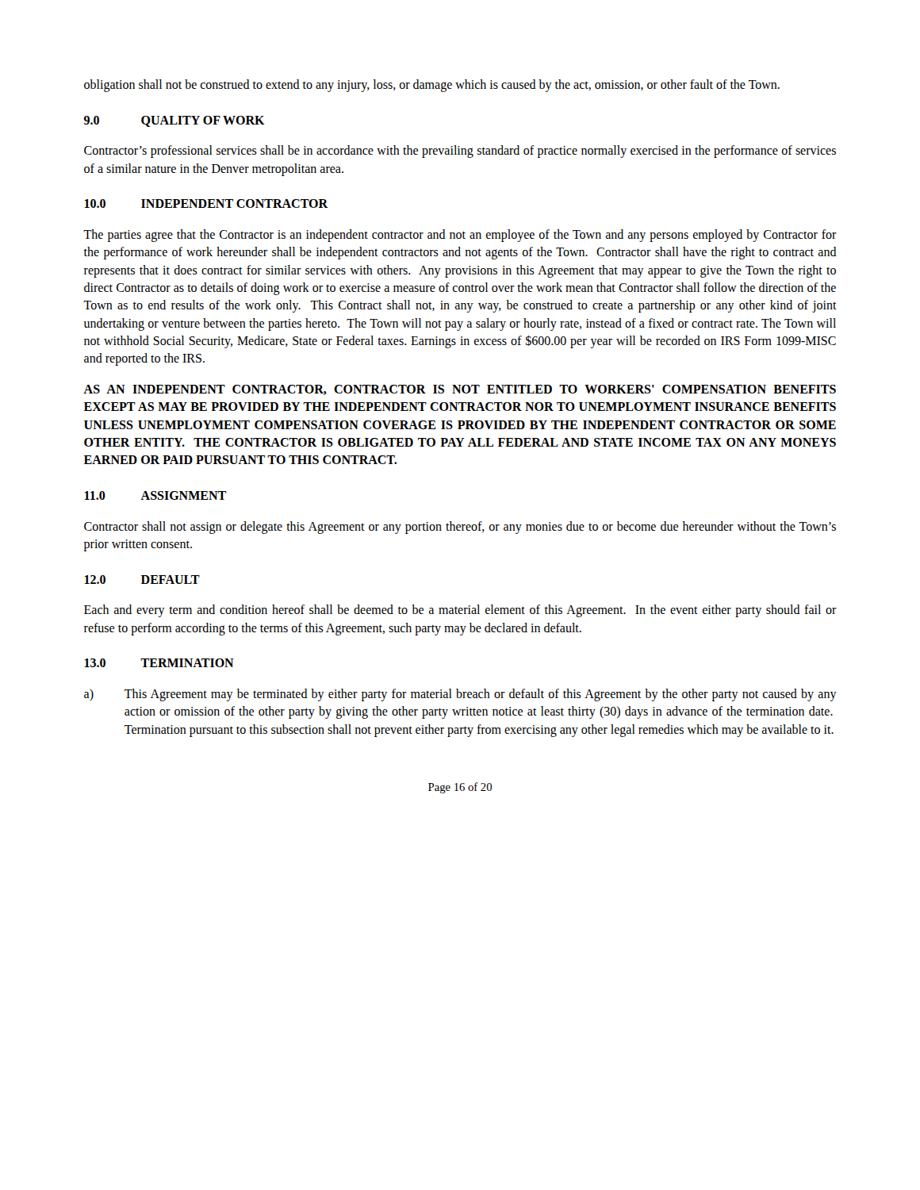obligation shall not be construed to extend to any injury, loss, or damage which is caused by the act, omission, or other fault of the Town.
9.0 Quality of Work
Contractor’s professional services shall be in accordance with the prevailing standard of practice normally exercised in the performance of services of a similar nature in the Denver metropolitan area.
10.0 Independent Contractor
The parties agree that the Contractor is an independent contractor and not an employee of the Town and any persons employed by Contractor for the performance of work hereunder shall be independent contractors and not agents of the Town. Contractor shall have the right to contract and represents that it does contract for similar services with others. Any provisions in this Agreement that may appear to give the Town the right to direct Contractor as to details of doing work or to exercise a measure of control over the work mean that Contractor shall follow the direction of the Town as to end results of the work only. This Contract shall not, in any way, be construed to create a partnership or any other kind of joint undertaking or venture between the parties hereto. The Town will not pay a salary or hourly rate, instead of a fixed or contract rate. The Town will not withhold Social Security, Medicare, State or Federal taxes. Earnings in excess of $600.00 per year will be recorded on IRS Form 1099-MISC and reported to the IRS.
AS AN INDEPENDENT CONTRACTOR, CONTRACTOR IS NOT ENTITLED TO WORKERS' COMPENSATION BENEFITS EXCEPT AS MAY BE PROVIDED BY THE INDEPENDENT CONTRACTOR NOR TO UNEMPLOYMENT INSURANCE BENEFITS UNLESS UNEMPLOYMENT COMPENSATION COVERAGE IS PROVIDED BY THE INDEPENDENT CONTRACTOR OR SOME OTHER ENTITY. THE CONTRACTOR IS OBLIGATED TO PAY ALL FEDERAL AND STATE INCOME TAX ON ANY MONEYS EARNED OR PAID PURSUANT TO THIS CONTRACT.
11.0 Assignment
Contractor shall not assign or delegate this Agreement or any portion thereof, or any monies due to or become due hereunder without the Town’s prior written consent.
12.0 Default
Each and every term and condition hereof shall be deemed to be a material element of this Agreement. In the event either party should fail or refuse to perform according to the terms of this Agreement, such party may be declared in default.
13.0 Termination
a)
This Agreement may be terminated by either party for material breach or default of this Agreement by the other party not caused by any action or omission of the other party by giving the other party written notice at least thirty (30) days in advance of the termination date. Termination pursuant to this subsection shall not prevent either party from exercising any other legal remedies which may be available to it.
Page 16 of 20